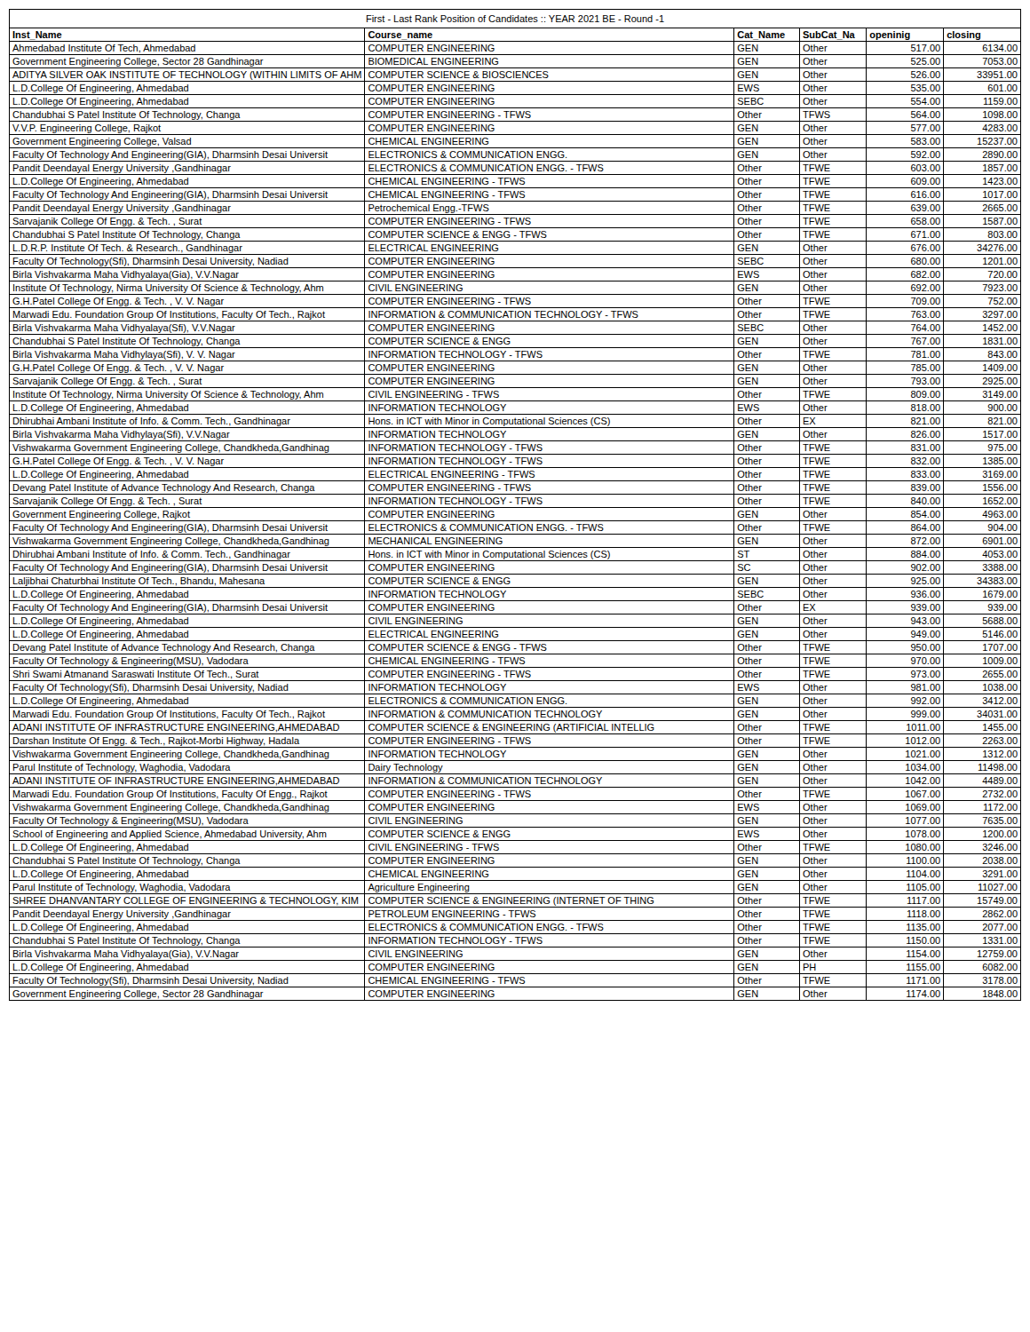First - Last Rank Position of Candidates :: YEAR 2021 BE - Round -1
| Inst_Name | Course_name | Cat_Name | SubCat_Na | openinig | closing |
| --- | --- | --- | --- | --- | --- |
| Ahmedabad Institute Of Tech, Ahmedabad | COMPUTER ENGINEERING | GEN | Other | 517.00 | 6134.00 |
| Government Engineering College, Sector 28 Gandhinagar | BIOMEDICAL ENGINEERING | GEN | Other | 525.00 | 7053.00 |
| ADITYA SILVER OAK INSTITUTE OF TECHNOLOGY (WITHIN LIMITS OF AHM | COMPUTER SCIENCE & BIOSCIENCES | GEN | Other | 526.00 | 33951.00 |
| L.D.College Of Engineering, Ahmedabad | COMPUTER ENGINEERING | EWS | Other | 535.00 | 601.00 |
| L.D.College Of Engineering, Ahmedabad | COMPUTER ENGINEERING | SEBC | Other | 554.00 | 1159.00 |
| Chandubhai S Patel Institute Of Technology, Changa | COMPUTER ENGINEERING - TFWS | Other | TFWS | 564.00 | 1098.00 |
| V.V.P. Engineering College, Rajkot | COMPUTER ENGINEERING | GEN | Other | 577.00 | 4283.00 |
| Government Engineering College, Valsad | CHEMICAL ENGINEERING | GEN | Other | 583.00 | 15237.00 |
| Faculty Of Technology And Engineering(GIA), Dharmsinh Desai Universit | ELECTRONICS & COMMUNICATION ENGG. | GEN | Other | 592.00 | 2890.00 |
| Pandit Deendayal Energy University ,Gandhinagar | ELECTRONICS & COMMUNICATION ENGG. - TFWS | Other | TFWE | 603.00 | 1857.00 |
| L.D.College Of Engineering, Ahmedabad | CHEMICAL ENGINEERING - TFWS | Other | TFWE | 609.00 | 1423.00 |
| Faculty Of Technology And Engineering(GIA), Dharmsinh Desai Universit | CHEMICAL ENGINEERING - TFWS | Other | TFWE | 616.00 | 1017.00 |
| Pandit Deendayal Energy University ,Gandhinagar | Petrochemical Engg.-TFWS | Other | TFWE | 639.00 | 2665.00 |
| Sarvajanik College Of Engg. & Tech. , Surat | COMPUTER ENGINEERING - TFWS | Other | TFWE | 658.00 | 1587.00 |
| Chandubhai S Patel Institute Of Technology, Changa | COMPUTER SCIENCE & ENGG - TFWS | Other | TFWE | 671.00 | 803.00 |
| L.D.R.P. Institute Of Tech. & Research., Gandhinagar | ELECTRICAL ENGINEERING | GEN | Other | 676.00 | 34276.00 |
| Faculty Of Technology(Sfi), Dharmsinh Desai University, Nadiad | COMPUTER ENGINEERING | SEBC | Other | 680.00 | 1201.00 |
| Birla Vishvakarma Maha Vidhyalaya(Gia), V.V.Nagar | COMPUTER ENGINEERING | EWS | Other | 682.00 | 720.00 |
| Institute Of Technology, Nirma University Of Science & Technology, Ahm | CIVIL ENGINEERING | GEN | Other | 692.00 | 7923.00 |
| G.H.Patel College Of Engg. & Tech. , V. V. Nagar | COMPUTER ENGINEERING - TFWS | Other | TFWE | 709.00 | 752.00 |
| Marwadi Edu. Foundation Group Of Institutions, Faculty Of Tech., Rajkot | INFORMATION & COMMUNICATION TECHNOLOGY - TFWS | Other | TFWE | 763.00 | 3297.00 |
| Birla Vishvakarma Maha Vidhyalaya(Sfi), V.V.Nagar | COMPUTER ENGINEERING | SEBC | Other | 764.00 | 1452.00 |
| Chandubhai S Patel Institute Of Technology, Changa | COMPUTER SCIENCE & ENGG | GEN | Other | 767.00 | 1831.00 |
| Birla Vishvakarma Maha Vidhylaya(Sfi), V. V. Nagar | INFORMATION TECHNOLOGY - TFWS | Other | TFWE | 781.00 | 843.00 |
| G.H.Patel College Of Engg. & Tech. , V. V. Nagar | COMPUTER ENGINEERING | GEN | Other | 785.00 | 1409.00 |
| Sarvajanik College Of Engg. & Tech. , Surat | COMPUTER ENGINEERING | GEN | Other | 793.00 | 2925.00 |
| Institute Of Technology, Nirma University Of Science & Technology, Ahm | CIVIL ENGINEERING - TFWS | Other | TFWE | 809.00 | 3149.00 |
| L.D.College Of Engineering, Ahmedabad | INFORMATION TECHNOLOGY | EWS | Other | 818.00 | 900.00 |
| Dhirubhai Ambani Institute of Info. & Comm. Tech., Gandhinagar | Hons. in ICT with Minor in Computational Sciences (CS) | Other | EX | 821.00 | 821.00 |
| Birla Vishvakarma Maha Vidhylaya(Sfi), V.V.Nagar | INFORMATION TECHNOLOGY | GEN | Other | 826.00 | 1517.00 |
| Vishwakarma Government Engineering College, Chandkheda,Gandhinag | INFORMATION TECHNOLOGY - TFWS | Other | TFWE | 831.00 | 975.00 |
| G.H.Patel College Of Engg. & Tech. , V. V. Nagar | INFORMATION TECHNOLOGY - TFWS | Other | TFWE | 832.00 | 1385.00 |
| L.D.College Of Engineering, Ahmedabad | ELECTRICAL ENGINEERING - TFWS | Other | TFWE | 833.00 | 3169.00 |
| Devang Patel Institute of Advance Technology And Research, Changa | COMPUTER ENGINEERING - TFWS | Other | TFWE | 839.00 | 1556.00 |
| Sarvajanik College Of Engg. & Tech. , Surat | INFORMATION TECHNOLOGY - TFWS | Other | TFWE | 840.00 | 1652.00 |
| Government Engineering College, Rajkot | COMPUTER ENGINEERING | GEN | Other | 854.00 | 4963.00 |
| Faculty Of Technology And Engineering(GIA), Dharmsinh Desai Universit | ELECTRONICS & COMMUNICATION ENGG. - TFWS | Other | TFWE | 864.00 | 904.00 |
| Vishwakarma Government Engineering College, Chandkheda,Gandhinag | MECHANICAL ENGINEERING | GEN | Other | 872.00 | 6901.00 |
| Dhirubhai Ambani Institute of Info. & Comm. Tech., Gandhinagar | Hons. in ICT with Minor in Computational Sciences (CS) | ST | Other | 884.00 | 4053.00 |
| Faculty Of Technology And Engineering(GIA), Dharmsinh Desai Universit | COMPUTER ENGINEERING | SC | Other | 902.00 | 3388.00 |
| Laljibhai Chaturbhai Institute Of Tech., Bhandu, Mahesana | COMPUTER SCIENCE & ENGG | GEN | Other | 925.00 | 34383.00 |
| L.D.College Of Engineering, Ahmedabad | INFORMATION TECHNOLOGY | SEBC | Other | 936.00 | 1679.00 |
| Faculty Of Technology And Engineering(GIA), Dharmsinh Desai Universit | COMPUTER ENGINEERING | Other | EX | 939.00 | 939.00 |
| L.D.College Of Engineering, Ahmedabad | CIVIL ENGINEERING | GEN | Other | 943.00 | 5688.00 |
| L.D.College Of Engineering, Ahmedabad | ELECTRICAL ENGINEERING | GEN | Other | 949.00 | 5146.00 |
| Devang Patel Institute of Advance Technology And Research, Changa | COMPUTER SCIENCE & ENGG - TFWS | Other | TFWE | 950.00 | 1707.00 |
| Faculty Of Technology & Engineering(MSU), Vadodara | CHEMICAL ENGINEERING - TFWS | Other | TFWE | 970.00 | 1009.00 |
| Shri Swami Atmanand Saraswati Institute Of Tech., Surat | COMPUTER ENGINEERING - TFWS | Other | TFWE | 973.00 | 2655.00 |
| Faculty Of Technology(Sfi), Dharmsinh Desai University, Nadiad | INFORMATION TECHNOLOGY | EWS | Other | 981.00 | 1038.00 |
| L.D.College Of Engineering, Ahmedabad | ELECTRONICS & COMMUNICATION ENGG. | GEN | Other | 992.00 | 3412.00 |
| Marwadi Edu. Foundation Group Of Institutions, Faculty Of Tech., Rajkot | INFORMATION & COMMUNICATION TECHNOLOGY | GEN | Other | 999.00 | 34031.00 |
| ADANI INSTITUTE OF INFRASTRUCTURE ENGINEERING,AHMEDABAD | COMPUTER SCIENCE & ENGINEERING (ARTIFICIAL INTELLIG | Other | TFWE | 1011.00 | 1455.00 |
| Darshan Institute Of Engg. & Tech., Rajkot-Morbi Highway, Hadala | COMPUTER ENGINEERING - TFWS | Other | TFWE | 1012.00 | 2263.00 |
| Vishwakarma Government Engineering College, Chandkheda,Gandhinag | INFORMATION TECHNOLOGY | GEN | Other | 1021.00 | 1312.00 |
| Parul Institute of Technology, Waghodia, Vadodara | Dairy Technology | GEN | Other | 1034.00 | 11498.00 |
| ADANI INSTITUTE OF INFRASTRUCTURE ENGINEERING,AHMEDABAD | INFORMATION & COMMUNICATION TECHNOLOGY | GEN | Other | 1042.00 | 4489.00 |
| Marwadi Edu. Foundation Group Of Institutions, Faculty Of Engg., Rajkot | COMPUTER ENGINEERING - TFWS | Other | TFWE | 1067.00 | 2732.00 |
| Vishwakarma Government Engineering College, Chandkheda,Gandhinag | COMPUTER ENGINEERING | EWS | Other | 1069.00 | 1172.00 |
| Faculty Of Technology & Engineering(MSU), Vadodara | CIVIL ENGINEERING | GEN | Other | 1077.00 | 7635.00 |
| School of Engineering and Applied Science, Ahmedabad University, Ahm | COMPUTER SCIENCE & ENGG | EWS | Other | 1078.00 | 1200.00 |
| L.D.College Of Engineering, Ahmedabad | CIVIL ENGINEERING - TFWS | Other | TFWE | 1080.00 | 3246.00 |
| Chandubhai S Patel Institute Of Technology, Changa | COMPUTER ENGINEERING | GEN | Other | 1100.00 | 2038.00 |
| L.D.College Of Engineering, Ahmedabad | CHEMICAL ENGINEERING | GEN | Other | 1104.00 | 3291.00 |
| Parul Institute of Technology, Waghodia, Vadodara | Agriculture Engineering | GEN | Other | 1105.00 | 11027.00 |
| SHREE DHANVANTARY COLLEGE OF ENGINEERING & TECHNOLOGY, KIM | COMPUTER SCIENCE & ENGINEERING (INTERNET OF THING | Other | TFWE | 1117.00 | 15749.00 |
| Pandit Deendayal Energy University ,Gandhinagar | PETROLEUM ENGINEERING - TFWS | Other | TFWE | 1118.00 | 2862.00 |
| L.D.College Of Engineering, Ahmedabad | ELECTRONICS & COMMUNICATION ENGG. - TFWS | Other | TFWE | 1135.00 | 2077.00 |
| Chandubhai S Patel Institute Of Technology, Changa | INFORMATION TECHNOLOGY - TFWS | Other | TFWE | 1150.00 | 1331.00 |
| Birla Vishvakarma Maha Vidhyalaya(Gia), V.V.Nagar | CIVIL ENGINEERING | GEN | Other | 1154.00 | 12759.00 |
| L.D.College Of Engineering, Ahmedabad | COMPUTER ENGINEERING | GEN | PH | 1155.00 | 6082.00 |
| Faculty Of Technology(Sfi), Dharmsinh Desai University, Nadiad | CHEMICAL ENGINEERING - TFWS | Other | TFWE | 1171.00 | 3178.00 |
| Government Engineering College, Sector 28 Gandhinagar | COMPUTER ENGINEERING | GEN | Other | 1174.00 | 1848.00 |